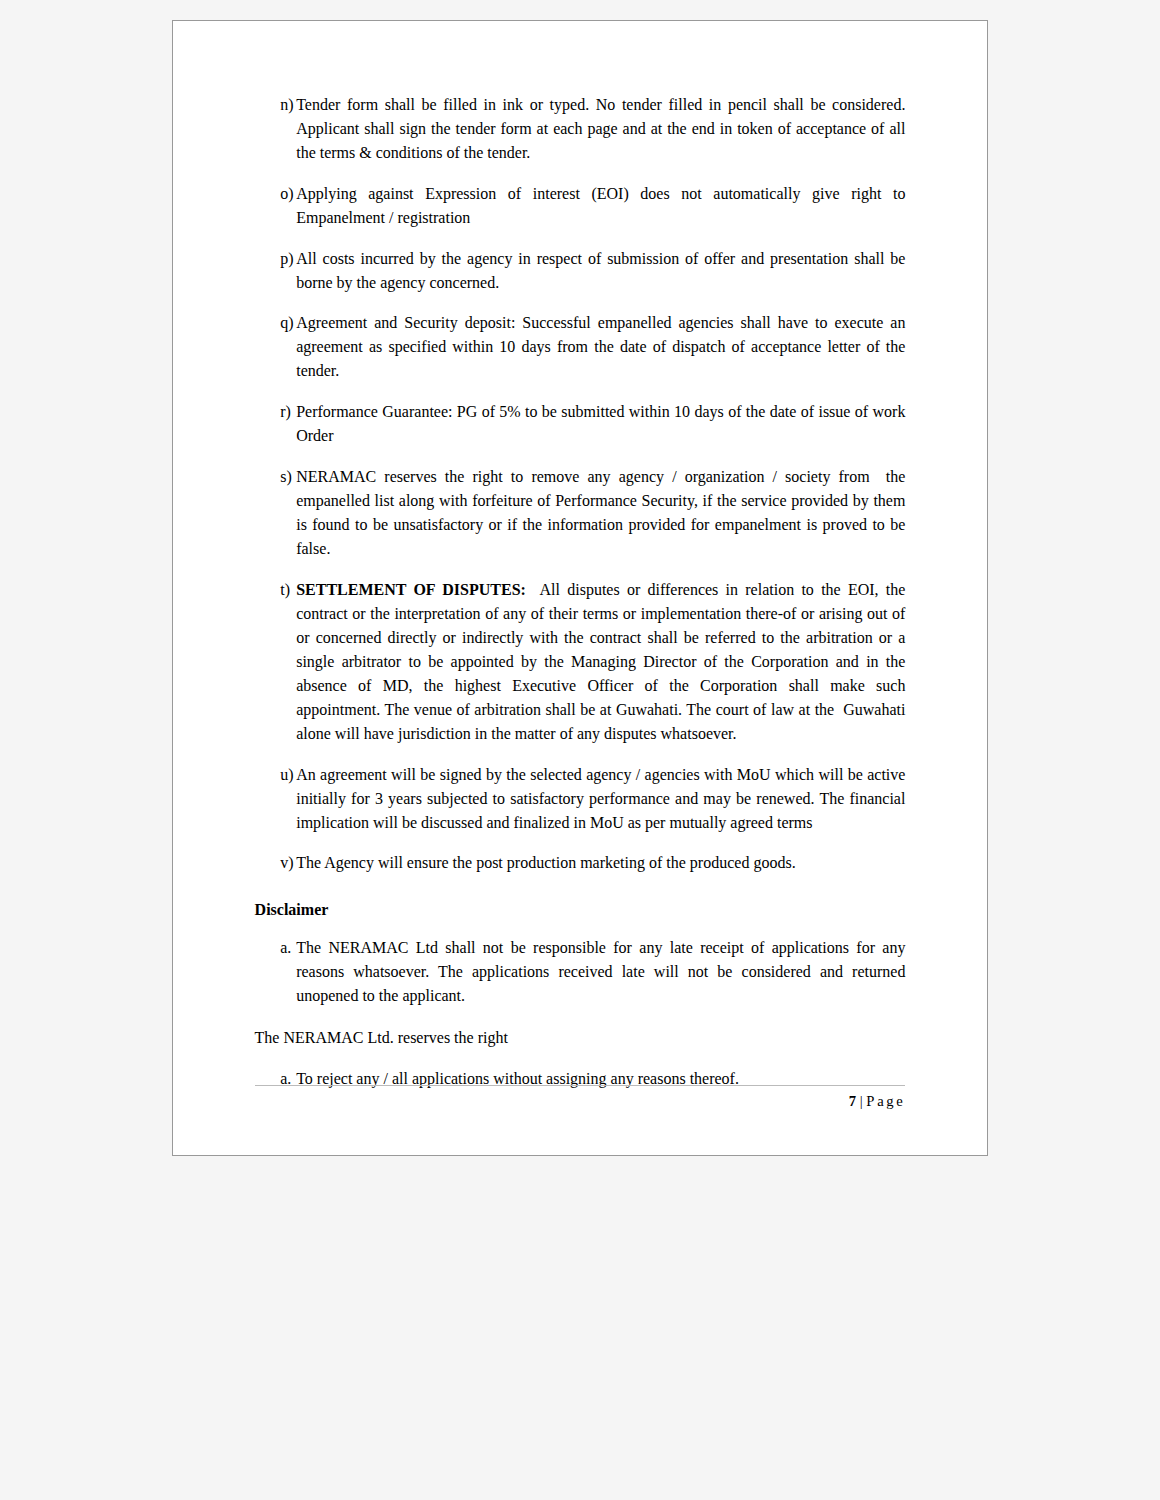n) Tender form shall be filled in ink or typed. No tender filled in pencil shall be considered. Applicant shall sign the tender form at each page and at the end in token of acceptance of all the terms & conditions of the tender.
o) Applying against Expression of interest (EOI) does not automatically give right to Empanelment / registration
p) All costs incurred by the agency in respect of submission of offer and presentation shall be borne by the agency concerned.
q) Agreement and Security deposit: Successful empanelled agencies shall have to execute an agreement as specified within 10 days from the date of dispatch of acceptance letter of the tender.
r) Performance Guarantee: PG of 5% to be submitted within 10 days of the date of issue of work Order
s) NERAMAC reserves the right to remove any agency / organization / society from the empanelled list along with forfeiture of Performance Security, if the service provided by them is found to be unsatisfactory or if the information provided for empanelment is proved to be false.
t) SETTLEMENT OF DISPUTES: All disputes or differences in relation to the EOI, the contract or the interpretation of any of their terms or implementation there-of or arising out of or concerned directly or indirectly with the contract shall be referred to the arbitration or a single arbitrator to be appointed by the Managing Director of the Corporation and in the absence of MD, the highest Executive Officer of the Corporation shall make such appointment. The venue of arbitration shall be at Guwahati. The court of law at the Guwahati alone will have jurisdiction in the matter of any disputes whatsoever.
u) An agreement will be signed by the selected agency / agencies with MoU which will be active initially for 3 years subjected to satisfactory performance and may be renewed. The financial implication will be discussed and finalized in MoU as per mutually agreed terms
v) The Agency will ensure the post production marketing of the produced goods.
Disclaimer
a. The NERAMAC Ltd shall not be responsible for any late receipt of applications for any reasons whatsoever. The applications received late will not be considered and returned unopened to the applicant.
The NERAMAC Ltd. reserves the right
a. To reject any / all applications without assigning any reasons thereof.
7 | Page